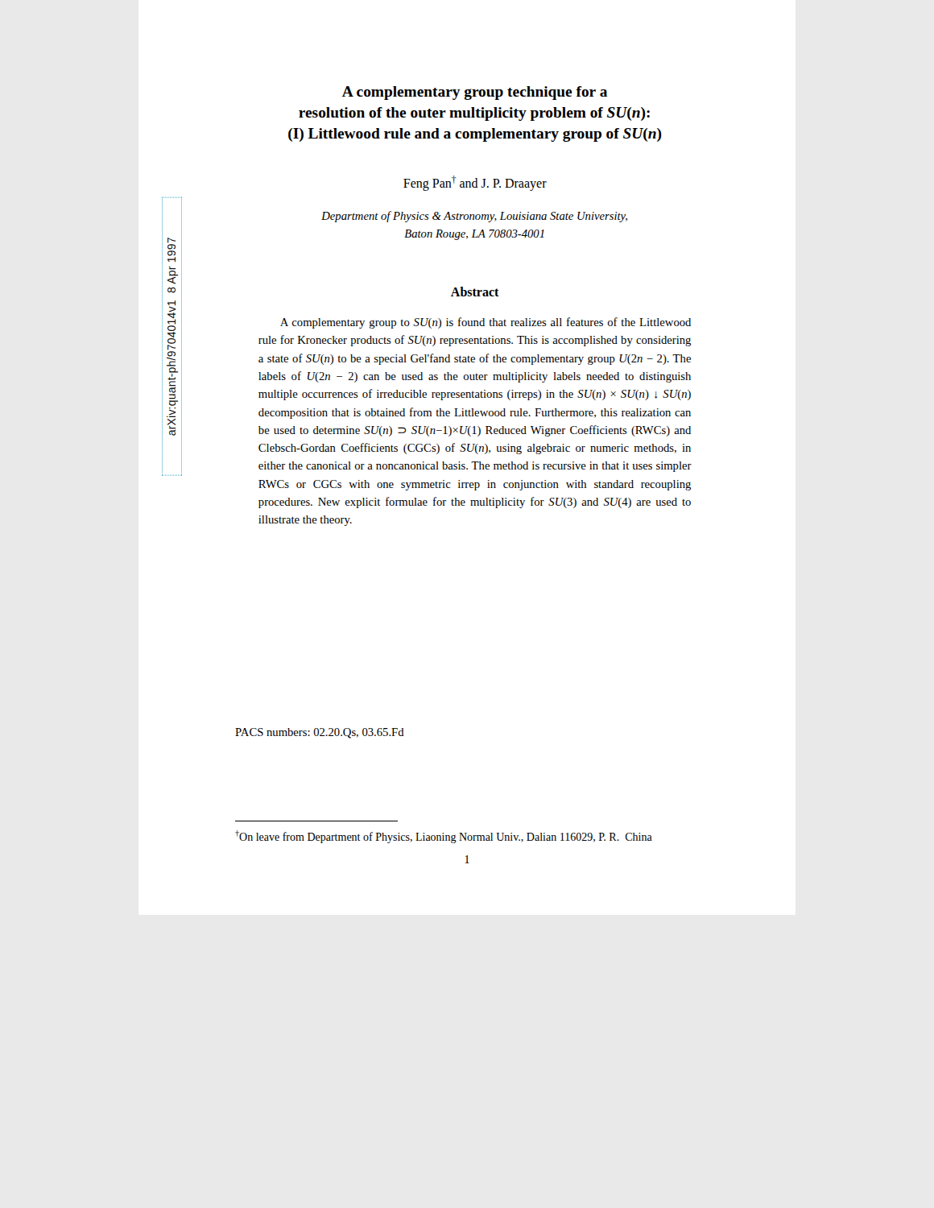arXiv:quant-ph/9704014v1 8 Apr 1997
A complementary group technique for a
resolution of the outer multiplicity problem of SU(n):
(I) Littlewood rule and a complementary group of SU(n)
Feng Pan† and J. P. Draayer
Department of Physics & Astronomy, Louisiana State University,
Baton Rouge, LA 70803-4001
Abstract
A complementary group to SU(n) is found that realizes all features of the Littlewood rule for Kronecker products of SU(n) representations. This is accomplished by considering a state of SU(n) to be a special Gel'fand state of the complementary group U(2n − 2). The labels of U(2n − 2) can be used as the outer multiplicity labels needed to distinguish multiple occurrences of irreducible representations (irreps) in the SU(n) × SU(n) ↓ SU(n) decomposition that is obtained from the Littlewood rule. Furthermore, this realization can be used to determine SU(n) ⊃ SU(n−1)×U(1) Reduced Wigner Coefficients (RWCs) and Clebsch-Gordan Coefficients (CGCs) of SU(n), using algebraic or numeric methods, in either the canonical or a noncanonical basis. The method is recursive in that it uses simpler RWCs or CGCs with one symmetric irrep in conjunction with standard recoupling procedures. New explicit formulae for the multiplicity for SU(3) and SU(4) are used to illustrate the theory.
PACS numbers: 02.20.Qs, 03.65.Fd
†On leave from Department of Physics, Liaoning Normal Univ., Dalian 116029, P. R. China
1